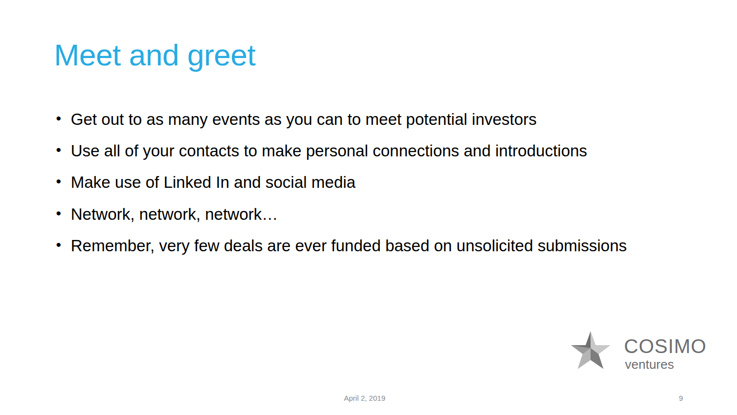Meet and greet
Get out to as many events as you can to meet potential investors
Use all of your contacts to make personal connections and introductions
Make use of Linked In and social media
Network, network, network…
Remember, very few deals are ever funded based on unsolicited submissions
COSIMO
ventures
April 2, 2019
9